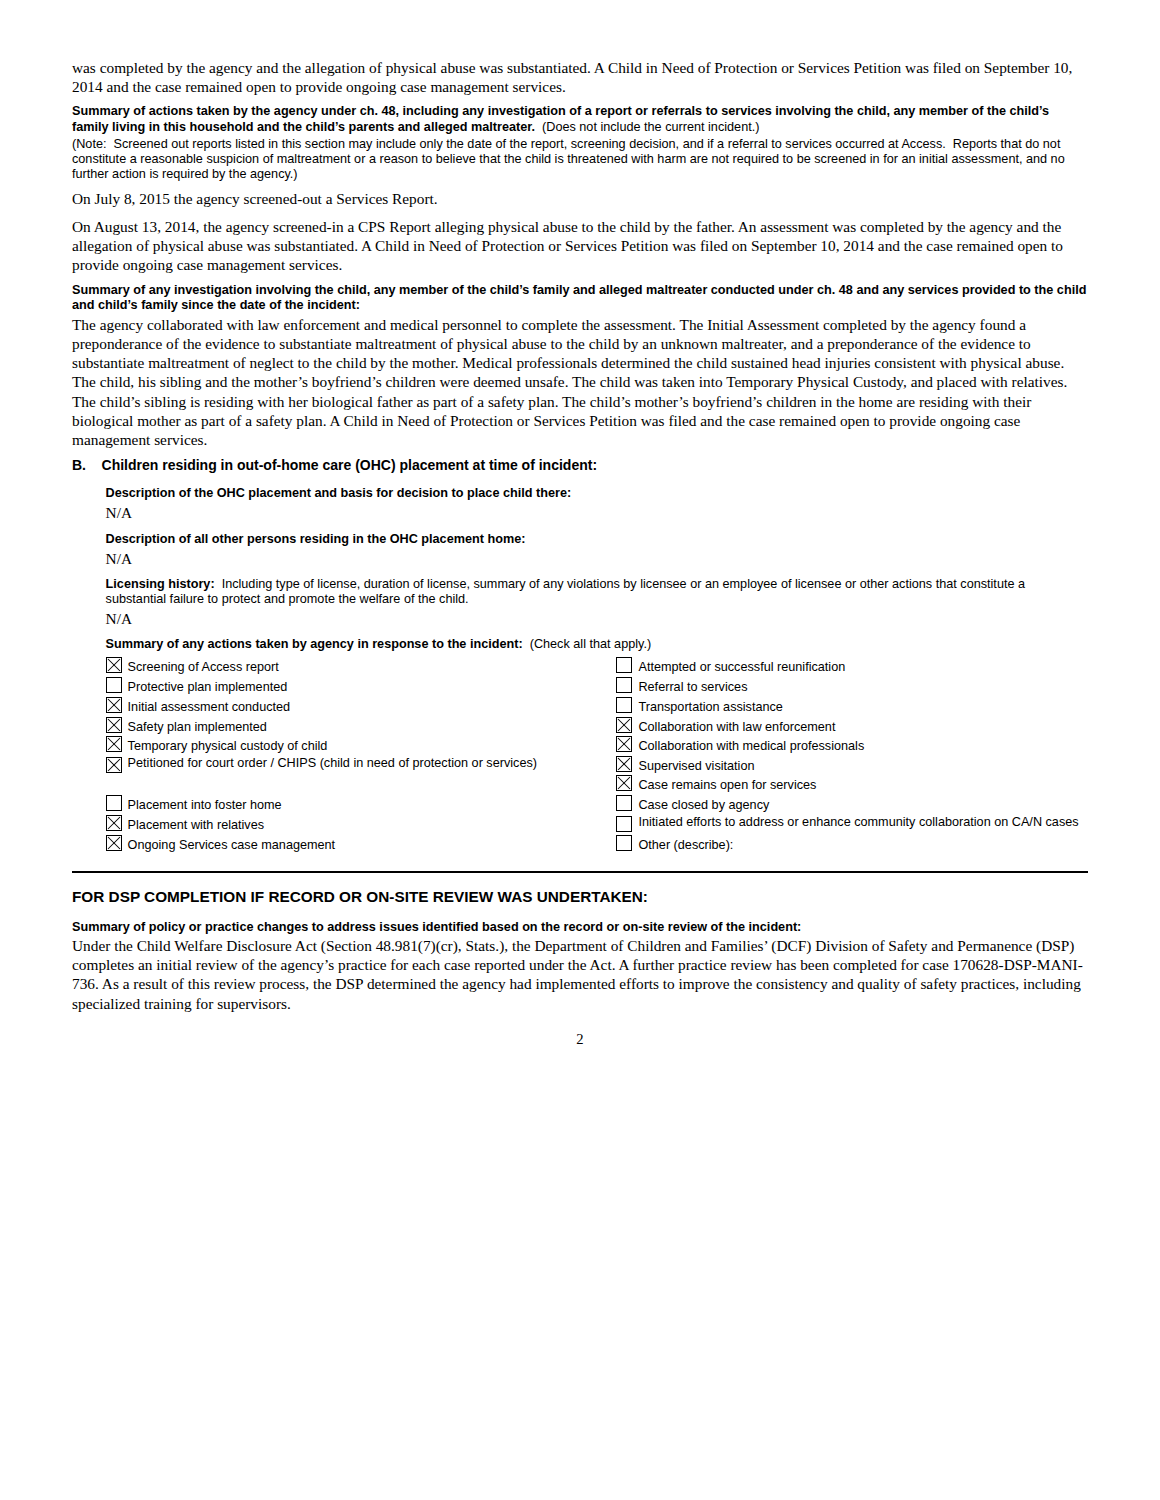was completed by the agency and the allegation of physical abuse was substantiated. A Child in Need of Protection or Services Petition was filed on September 10, 2014 and the case remained open to provide ongoing case management services.
Summary of actions taken by the agency under ch. 48, including any investigation of a report or referrals to services involving the child, any member of the child’s family living in this household and the child’s parents and alleged maltreater. (Does not include the current incident.)
(Note: Screened out reports listed in this section may include only the date of the report, screening decision, and if a referral to services occurred at Access. Reports that do not constitute a reasonable suspicion of maltreatment or a reason to believe that the child is threatened with harm are not required to be screened in for an initial assessment, and no further action is required by the agency.)
On July 8, 2015 the agency screened-out a Services Report.
On August 13, 2014, the agency screened-in a CPS Report alleging physical abuse to the child by the father. An assessment was completed by the agency and the allegation of physical abuse was substantiated. A Child in Need of Protection or Services Petition was filed on September 10, 2014 and the case remained open to provide ongoing case management services.
Summary of any investigation involving the child, any member of the child’s family and alleged maltreater conducted under ch. 48 and any services provided to the child and child’s family since the date of the incident:
The agency collaborated with law enforcement and medical personnel to complete the assessment. The Initial Assessment completed by the agency found a preponderance of the evidence to substantiate maltreatment of physical abuse to the child by an unknown maltreater, and a preponderance of the evidence to substantiate maltreatment of neglect to the child by the mother. Medical professionals determined the child sustained head injuries consistent with physical abuse. The child, his sibling and the mother’s boyfriend’s children were deemed unsafe. The child was taken into Temporary Physical Custody, and placed with relatives. The child’s sibling is residing with her biological father as part of a safety plan. The child’s mother’s boyfriend’s children in the home are residing with their biological mother as part of a safety plan. A Child in Need of Protection or Services Petition was filed and the case remained open to provide ongoing case management services.
B. Children residing in out-of-home care (OHC) placement at time of incident:
Description of the OHC placement and basis for decision to place child there:
N/A
Description of all other persons residing in the OHC placement home:
N/A
Licensing history: Including type of license, duration of license, summary of any violations by licensee or an employee of licensee or other actions that constitute a substantial failure to protect and promote the welfare of the child.
N/A
Summary of any actions taken by agency in response to the incident: (Check all that apply.)
| Screening of Access report | Attempted or successful reunification |
| Protective plan implemented | Referral to services |
| Initial assessment conducted | Transportation assistance |
| Safety plan implemented | Collaboration with law enforcement |
| Temporary physical custody of child | Collaboration with medical professionals |
| Petitioned for court order / CHIPS (child in need of protection or services) | Supervised visitation Case remains open for services |
| Placement into foster home | Case closed by agency |
| Placement with relatives | Initiated efforts to address or enhance community collaboration on CA/N cases |
| Ongoing Services case management | Other (describe): |
FOR DSP COMPLETION IF RECORD OR ON-SITE REVIEW WAS UNDERTAKEN:
Summary of policy or practice changes to address issues identified based on the record or on-site review of the incident:
Under the Child Welfare Disclosure Act (Section 48.981(7)(cr), Stats.), the Department of Children and Families’ (DCF) Division of Safety and Permanence (DSP) completes an initial review of the agency’s practice for each case reported under the Act. A further practice review has been completed for case 170628-DSP-MANI-736. As a result of this review process, the DSP determined the agency had implemented efforts to improve the consistency and quality of safety practices, including specialized training for supervisors.
2